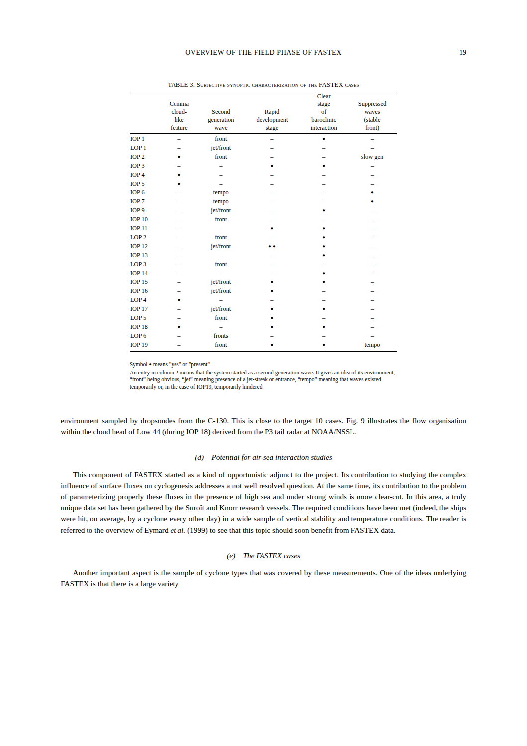OVERVIEW OF THE FIELD PHASE OF FASTEX 19
TABLE 3. Subjective synoptic characterization of the FASTEX cases
| | | | | Clear | |
| --- | --- | --- | --- | --- | --- |
| | Comma | | | stage | Suppressed |
| | cloud- | Second | Rapid | of | waves |
| | like | generation | development | baroclinic | (stable |
| | feature | wave | stage | interaction | front) |
| IOP 1 | – | front | – | | – |
| LOP 1 | – | jet/front | – | – | – |
| IOP 2 | | front | – | – | slow gen |
| IOP 3 | – | – | | | – |
| IOP 4 | | – | – | – | – |
| IOP 5 | | – | – | – | – |
| IOP 6 | – | tempo | – | – | |
| IOP 7 | – | tempo | – | – | |
| IOP 9 | – | jet/front | – | | – |
| IOP 10 | – | front | – | – | – |
| IOP 11 | – | – | | | – |
| LOP 2 | – | front | – | | – |
| IOP 12 | – | jet/front | | | – |
| IOP 13 | – | – | – | | – |
| LOP 3 | – | front | – | – | – |
| IOP 14 | – | – | – | | – |
| IOP 15 | – | jet/front | | | – |
| IOP 16 | – | jet/front | | – | – |
| LOP 4 | | – | – | – | – |
| IOP 17 | – | jet/front | | | – |
| LOP 5 | – | front | | – | – |
| IOP 18 | | – | | | – |
| LOP 6 | – | fronts | – | – | – |
| IOP 19 | – | front | | | tempo |
Symbol means "yes" or "present"
An entry in column 2 means that the system started as a second generation wave. It gives an idea of its environment, “front” being obvious, “jet” meaning presence of a jet-streak or entrance, “tempo” meaning that waves existed temporarily or, in the case of IOP19, temporarily hindered.
environment sampled by dropsondes from the C-130. This is close to the target 10 cases. Fig. 9 illustrates the flow organisation within the cloud head of Low 44 (during IOP 18) derived from the P3 tail radar at NOAA/NSSL.
(d) Potential for air-sea interaction studies
This component of FASTEX started as a kind of opportunistic adjunct to the project. Its contribution to studying the complex influence of surface fluxes on cyclogenesis addresses a not well resolved question. At the same time, its contribution to the problem of parameterizing properly these fluxes in the presence of high sea and under strong winds is more clear-cut. In this area, a truly unique data set has been gathered by the Suroît and Knorr research vessels. The required conditions have been met (indeed, the ships were hit, on average, by a cyclone every other day) in a wide sample of vertical stability and temperature conditions. The reader is referred to the overview of Eymard et al. (1999) to see that this topic should soon benefit from FASTEX data.
(e) The FASTEX cases
Another important aspect is the sample of cyclone types that was covered by these measurements. One of the ideas underlying FASTEX is that there is a large variety